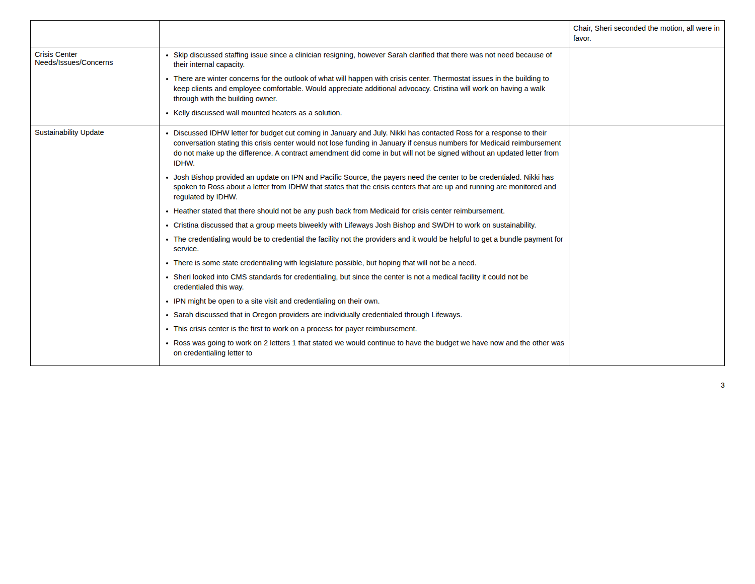| | | Chair, Sheri seconded the motion, all were in favor. |
| Crisis Center Needs/Issues/Concerns | Skip discussed staffing issue since a clinician resigning, however Sarah clarified that there was not need because of their internal capacity. There are winter concerns for the outlook of what will happen with crisis center. Thermostat issues in the building to keep clients and employee comfortable. Would appreciate additional advocacy. Cristina will work on having a walk through with the building owner. Kelly discussed wall mounted heaters as a solution. | |
| Sustainability Update | Discussed IDHW letter for budget cut coming in January and July. Nikki has contacted Ross for a response to their conversation stating this crisis center would not lose funding in January if census numbers for Medicaid reimbursement do not make up the difference. A contract amendment did come in but will not be signed without an updated letter from IDHW. Josh Bishop provided an update on IPN and Pacific Source, the payers need the center to be credentialed. Nikki has spoken to Ross about a letter from IDHW that states that the crisis centers that are up and running are monitored and regulated by IDHW. Heather stated that there should not be any push back from Medicaid for crisis center reimbursement. Cristina discussed that a group meets biweekly with Lifeways Josh Bishop and SWDH to work on sustainability. The credentialing would be to credential the facility not the providers and it would be helpful to get a bundle payment for service. There is some state credentialing with legislature possible, but hoping that will not be a need. Sheri looked into CMS standards for credentialing, but since the center is not a medical facility it could not be credentialed this way. IPN might be open to a site visit and credentialing on their own. Sarah discussed that in Oregon providers are individually credentialed through Lifeways. This crisis center is the first to work on a process for payer reimbursement. Ross was going to work on 2 letters 1 that stated we would continue to have the budget we have now and the other was on credentialing letter to | |
3